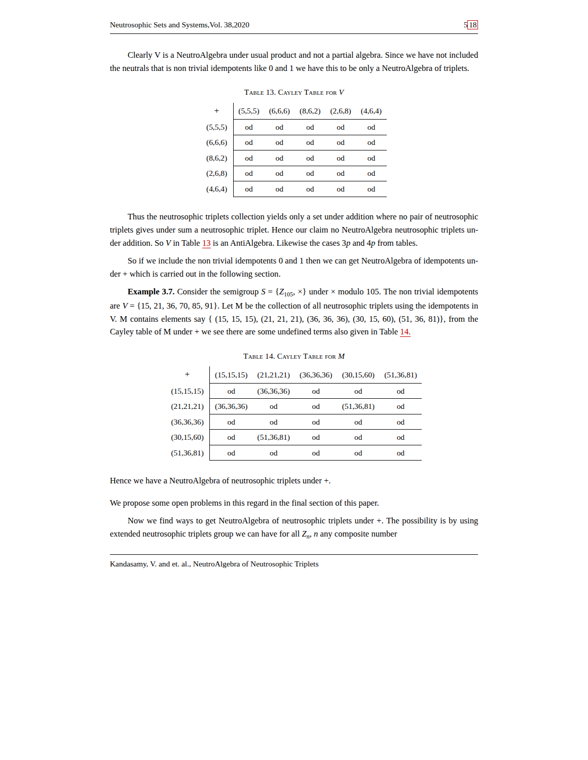Neutrosophic Sets and Systems,Vol. 38,2020 518
Clearly V is a NeutroAlgebra under usual product and not a partial algebra. Since we have not included the neutrals that is non trivial idempotents like 0 and 1 we have this to be only a NeutroAlgebra of triplets.
Table 13. Cayley Table for V
| + | (5,5,5) | (6,6,6) | (8,6,2) | (2,6,8) | (4,6,4) |
| --- | --- | --- | --- | --- | --- |
| (5,5,5) | od | od | od | od | od |
| (6,6,6) | od | od | od | od | od |
| (8,6,2) | od | od | od | od | od |
| (2,6,8) | od | od | od | od | od |
| (4,6,4) | od | od | od | od | od |
Thus the neutrosophic triplets collection yields only a set under addition where no pair of neutrosophic triplets gives under sum a neutrosophic triplet. Hence our claim no NeutroAlgebra neutrosophic triplets under addition. So V in Table 13 is an AntiAlgebra. Likewise the cases 3p and 4p from tables.
So if we include the non trivial idempotents 0 and 1 then we can get NeutroAlgebra of idempotents under + which is carried out in the following section.
Example 3.7. Consider the semigroup S = {Z105, ×} under × modulo 105. The non trivial idempotents are V = {15, 21, 36, 70, 85, 91}. Let M be the collection of all neutrosophic triplets using the idempotents in V. M contains elements say { (15, 15, 15), (21, 21, 21), (36, 36, 36), (30, 15, 60), (51, 36, 81)}, from the Cayley table of M under + we see there are some undefined terms also given in Table 14.
Table 14. Cayley Table for M
| + | (15,15,15) | (21,21,21) | (36,36,36) | (30,15,60) | (51,36,81) |
| --- | --- | --- | --- | --- | --- |
| (15,15,15) | od | (36,36,36) | od | od | od |
| (21,21,21) | (36,36,36) | od | od | (51,36,81) | od |
| (36,36,36) | od | od | od | od | od |
| (30,15,60) | od | (51,36,81) | od | od | od |
| (51,36,81) | od | od | od | od | od |
Hence we have a NeutroAlgebra of neutrosophic triplets under +.
We propose some open problems in this regard in the final section of this paper.
Now we find ways to get NeutroAlgebra of neutrosophic triplets under +. The possibility is by using extended neutrosophic triplets group we can have for all Zn, n any composite number
Kandasamy, V. and et. al., NeutroAlgebra of Neutrosophic Triplets